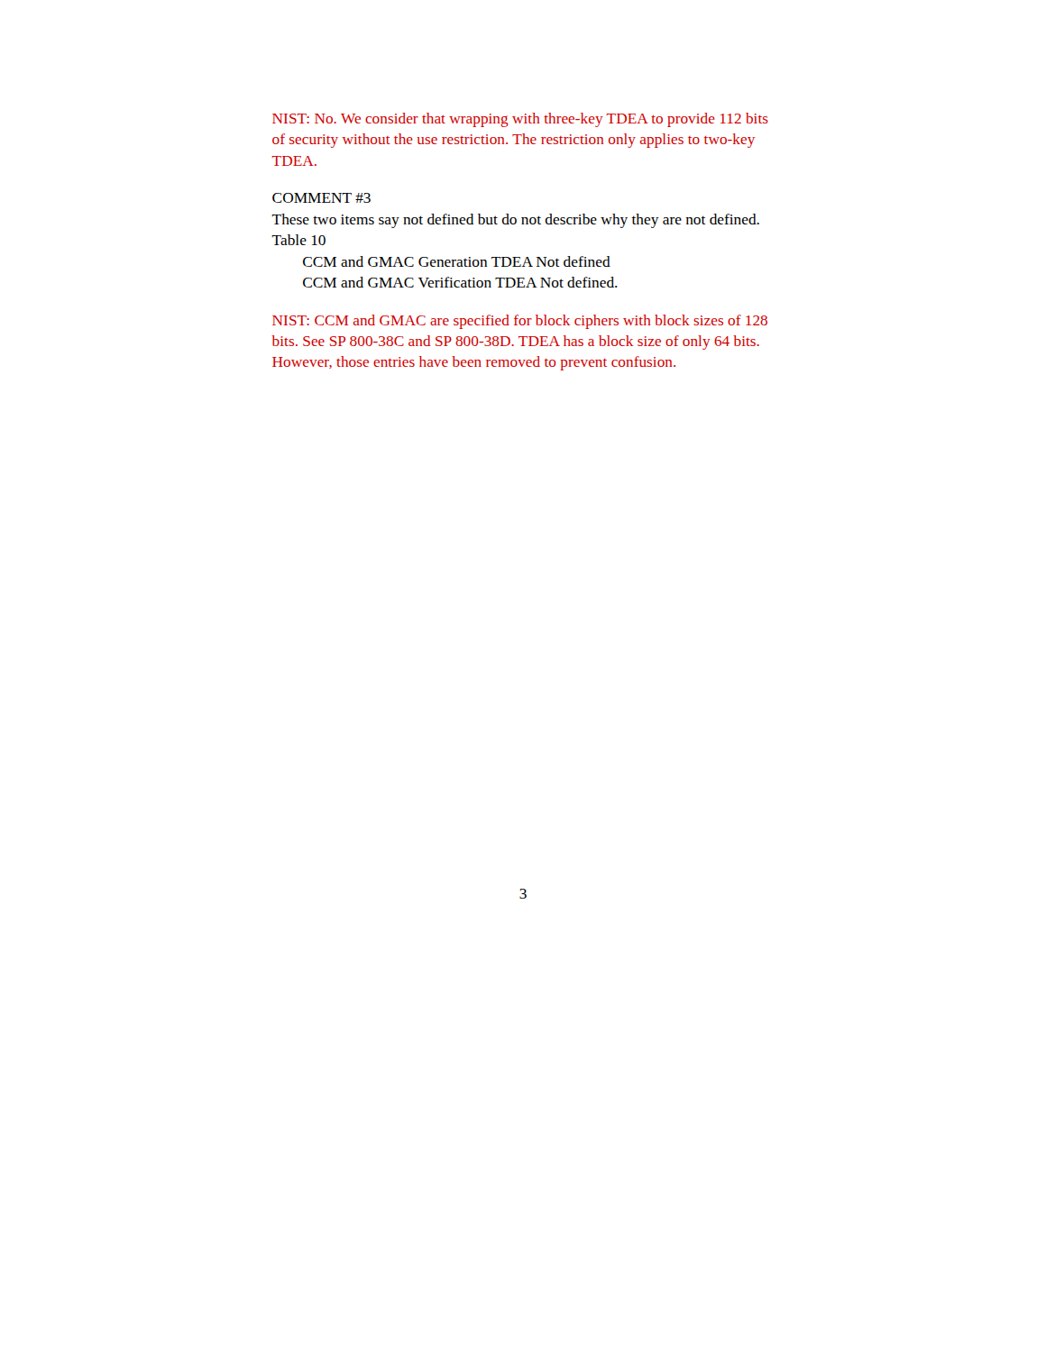NIST: No. We consider that wrapping with three-key TDEA to provide 112 bits of security without the use restriction. The restriction only applies to two-key TDEA.
COMMENT #3
These two items say not defined but do not describe why they are not defined.
Table 10
CCM and GMAC Generation TDEA Not defined
CCM and GMAC Verification TDEA Not defined.
NIST: CCM and GMAC are specified for block ciphers with block sizes of 128 bits. See SP 800-38C and SP 800-38D. TDEA has a block size of only 64 bits. However, those entries have been removed to prevent confusion.
3